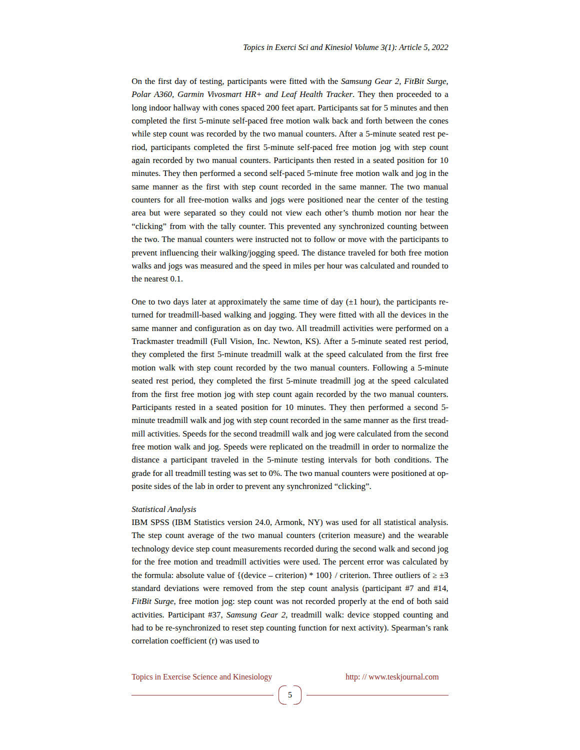Topics in Exerci Sci and Kinesiol Volume 3(1): Article 5, 2022
On the first day of testing, participants were fitted with the Samsung Gear 2, FitBit Surge, Polar A360, Garmin Vivosmart HR+ and Leaf Health Tracker. They then proceeded to a long indoor hallway with cones spaced 200 feet apart. Participants sat for 5 minutes and then completed the first 5-minute self-paced free motion walk back and forth between the cones while step count was recorded by the two manual counters. After a 5-minute seated rest period, participants completed the first 5-minute self-paced free motion jog with step count again recorded by two manual counters. Participants then rested in a seated position for 10 minutes. They then performed a second self-paced 5-minute free motion walk and jog in the same manner as the first with step count recorded in the same manner. The two manual counters for all free-motion walks and jogs were positioned near the center of the testing area but were separated so they could not view each other’s thumb motion nor hear the “clicking” from with the tally counter. This prevented any synchronized counting between the two. The manual counters were instructed not to follow or move with the participants to prevent influencing their walking/jogging speed. The distance traveled for both free motion walks and jogs was measured and the speed in miles per hour was calculated and rounded to the nearest 0.1.
One to two days later at approximately the same time of day (±1 hour), the participants returned for treadmill-based walking and jogging. They were fitted with all the devices in the same manner and configuration as on day two. All treadmill activities were performed on a Trackmaster treadmill (Full Vision, Inc. Newton, KS). After a 5-minute seated rest period, they completed the first 5-minute treadmill walk at the speed calculated from the first free motion walk with step count recorded by the two manual counters. Following a 5-minute seated rest period, they completed the first 5-minute treadmill jog at the speed calculated from the first free motion jog with step count again recorded by the two manual counters. Participants rested in a seated position for 10 minutes. They then performed a second 5-minute treadmill walk and jog with step count recorded in the same manner as the first treadmill activities. Speeds for the second treadmill walk and jog were calculated from the second free motion walk and jog. Speeds were replicated on the treadmill in order to normalize the distance a participant traveled in the 5-minute testing intervals for both conditions. The grade for all treadmill testing was set to 0%. The two manual counters were positioned at opposite sides of the lab in order to prevent any synchronized “clicking”.
Statistical Analysis
IBM SPSS (IBM Statistics version 24.0, Armonk, NY) was used for all statistical analysis. The step count average of the two manual counters (criterion measure) and the wearable technology device step count measurements recorded during the second walk and second jog for the free motion and treadmill activities were used. The percent error was calculated by the formula: absolute value of {(device – criterion) * 100} / criterion. Three outliers of ≥ ±3 standard deviations were removed from the step count analysis (participant #7 and #14, FitBit Surge, free motion jog: step count was not recorded properly at the end of both said activities. Participant #37, Samsung Gear 2, treadmill walk: device stopped counting and had to be re-synchronized to reset step counting function for next activity). Spearman’s rank correlation coefficient (r) was used to
Topics in Exercise Science and Kinesiology http: // www.teskjournal.com
5